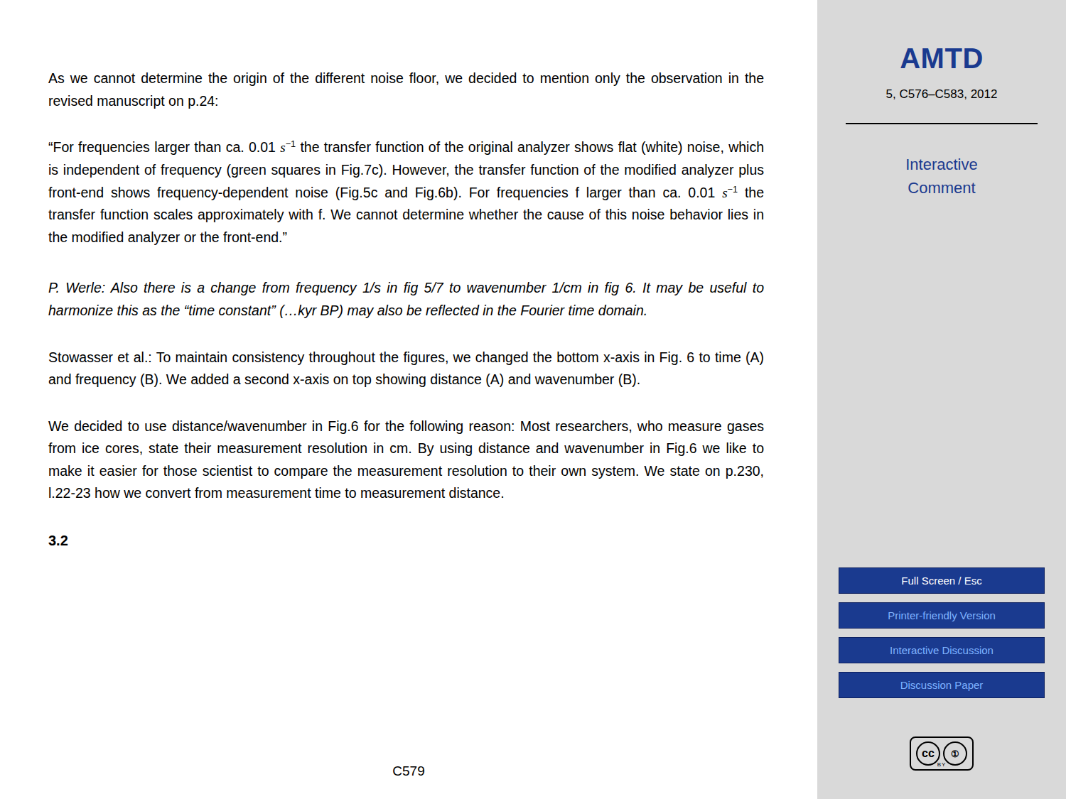As we cannot determine the origin of the different noise floor, we decided to mention only the observation in the revised manuscript on p.24:
“For frequencies larger than ca. 0.01 s−1 the transfer function of the original analyzer shows flat (white) noise, which is independent of frequency (green squares in Fig.7c). However, the transfer function of the modified analyzer plus front-end shows frequency-dependent noise (Fig.5c and Fig.6b). For frequencies f larger than ca. 0.01 s−1 the transfer function scales approximately with f. We cannot determine whether the cause of this noise behavior lies in the modified analyzer or the front-end.”
P. Werle: Also there is a change from frequency 1/s in fig 5/7 to wavenumber 1/cm in fig 6. It may be useful to harmonize this as the “time constant” (…kyr BP) may also be reflected in the Fourier time domain.
Stowasser et al.: To maintain consistency throughout the figures, we changed the bottom x-axis in Fig. 6 to time (A) and frequency (B). We added a second x-axis on top showing distance (A) and wavenumber (B).
We decided to use distance/wavenumber in Fig.6 for the following reason: Most researchers, who measure gases from ice cores, state their measurement resolution in cm. By using distance and wavenumber in Fig.6 we like to make it easier for those scientist to compare the measurement resolution to their own system. We state on p.230, l.22-23 how we convert from measurement time to measurement distance.
3.2
C579
AMTD
5, C576–C583, 2012
Interactive
Comment
Full Screen / Esc Printer-friendly Version Interactive Discussion Discussion Paper
cc
①
BY